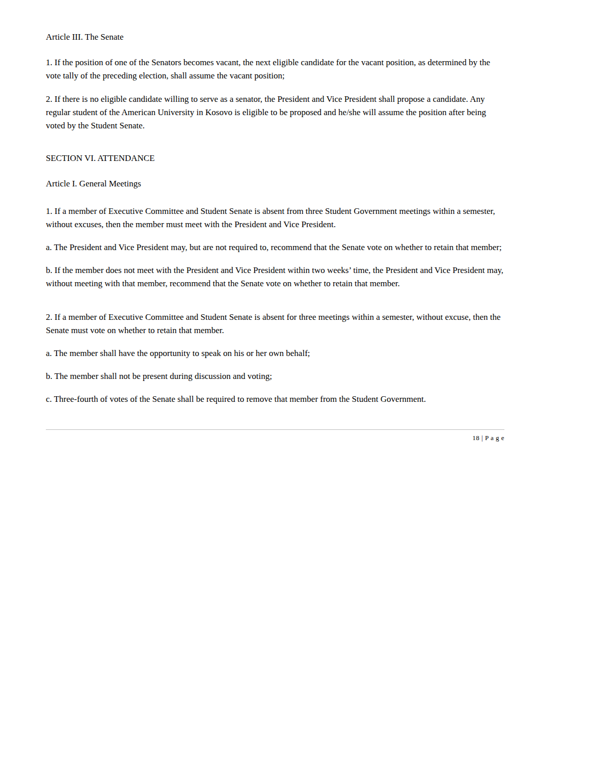Article III. The Senate
1. If the position of one of the Senators becomes vacant, the next eligible candidate for the vacant position, as determined by the vote tally of the preceding election, shall assume the vacant position;
2. If there is no eligible candidate willing to serve as a senator, the President and Vice President shall propose a candidate. Any regular student of the American University in Kosovo is eligible to be proposed and he/she will assume the position after being voted by the Student Senate.
SECTION VI. ATTENDANCE
Article I. General Meetings
1. If a member of Executive Committee and Student Senate is absent from three Student Government meetings within a semester, without excuses, then the member must meet with the President and Vice President.
a. The President and Vice President may, but are not required to, recommend that the Senate vote on whether to retain that member;
b. If the member does not meet with the President and Vice President within two weeks’ time, the President and Vice President may, without meeting with that member, recommend that the Senate vote on whether to retain that member.
2. If a member of Executive Committee and Student Senate is absent for three meetings within a semester, without excuse, then the Senate must vote on whether to retain that member.
a. The member shall have the opportunity to speak on his or her own behalf;
b. The member shall not be present during discussion and voting;
c. Three-fourth of votes of the Senate shall be required to remove that member from the Student Government.
18 | P a g e